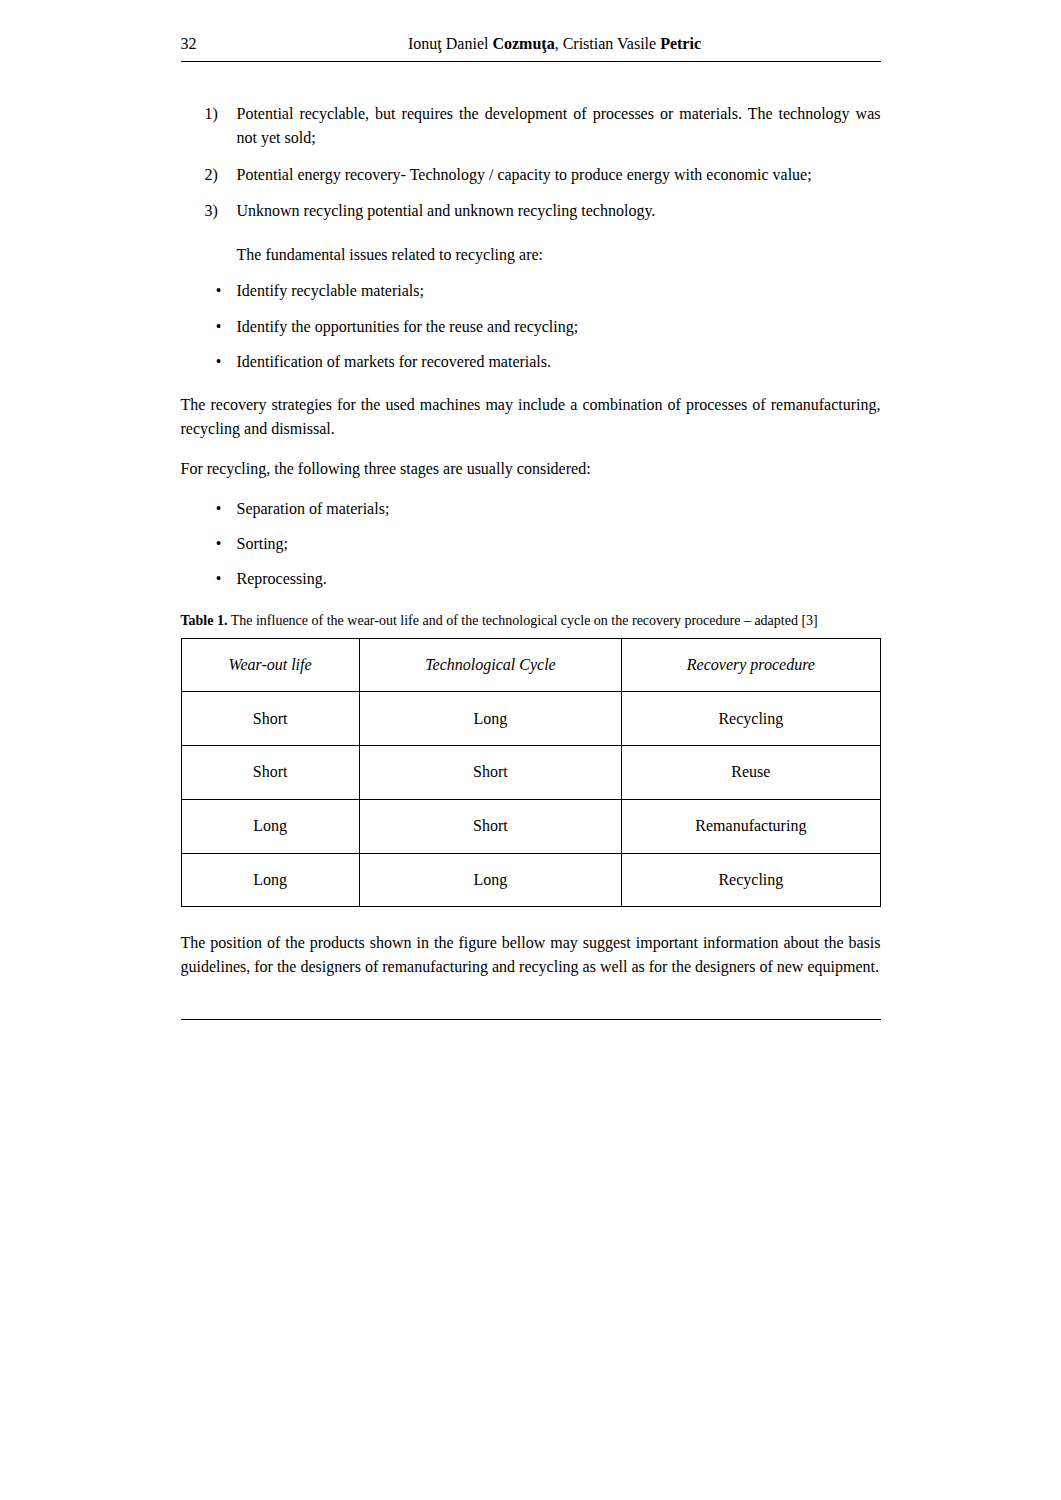32 Ionuţ Daniel Cozmuţa, Cristian Vasile Petric
Potential recyclable, but requires the development of processes or materials. The technology was not yet sold;
Potential energy recovery- Technology / capacity to produce energy with economic value;
Unknown recycling potential and unknown recycling technology.
The fundamental issues related to recycling are:
Identify recyclable materials;
Identify the opportunities for the reuse and recycling;
Identification of markets for recovered materials.
The recovery strategies for the used machines may include a combination of processes of remanufacturing, recycling and dismissal.
For recycling, the following three stages are usually considered:
Separation of materials;
Sorting;
Reprocessing.
Table 1. The influence of the wear-out life and of the technological cycle on the recovery procedure – adapted [3]
| Wear-out life | Technological Cycle | Recovery procedure |
| --- | --- | --- |
| Short | Long | Recycling |
| Short | Short | Reuse |
| Long | Short | Remanufacturing |
| Long | Long | Recycling |
The position of the products shown in the figure bellow may suggest important information about the basis guidelines, for the designers of remanufacturing and recycling as well as for the designers of new equipment.